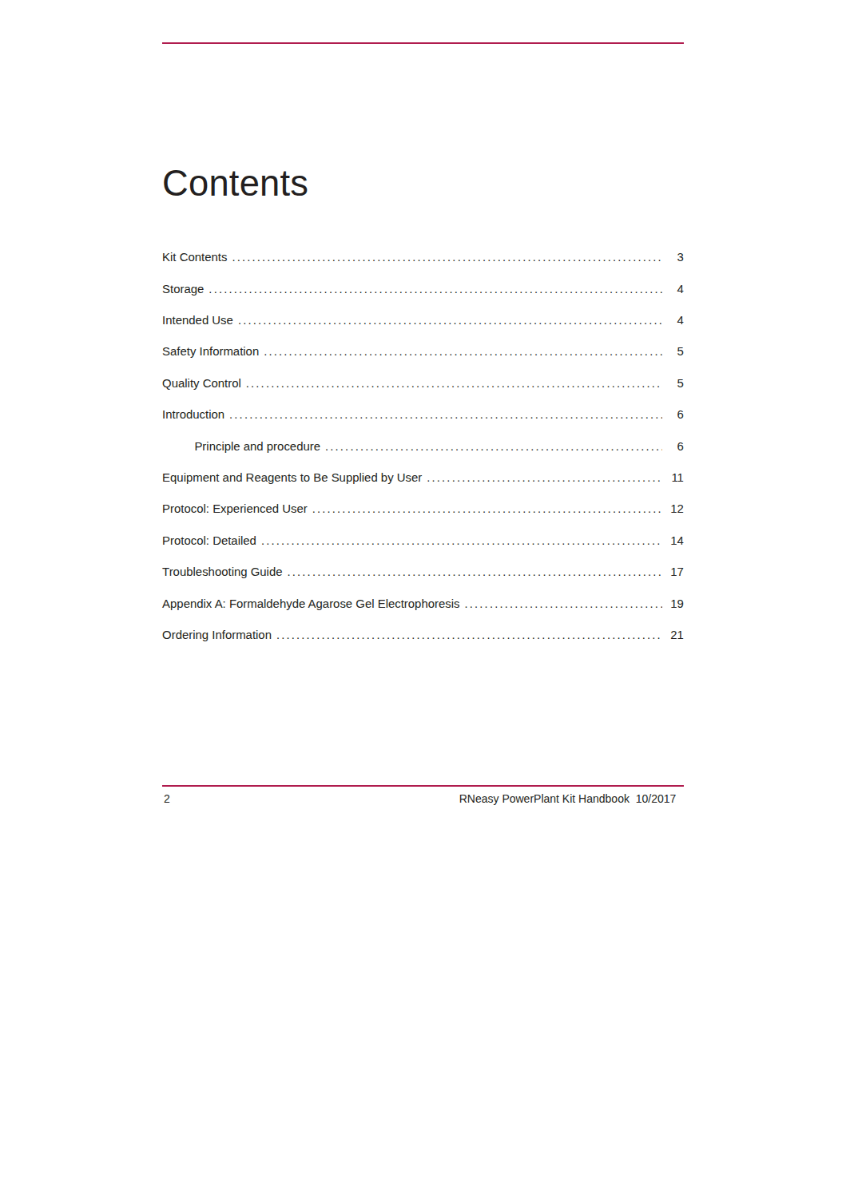Contents
Kit Contents .................................................................................................................. 3
Storage .................................................................................................................. 4
Intended Use .................................................................................................................. 4
Safety Information .................................................................................................................. 5
Quality Control .................................................................................................................. 5
Introduction .................................................................................................................. 6
Principle and procedure .................................................................................................................. 6
Equipment and Reagents to Be Supplied by User .................................................................................................................. 11
Protocol: Experienced User .................................................................................................................. 12
Protocol: Detailed .................................................................................................................. 14
Troubleshooting Guide .................................................................................................................. 17
Appendix A: Formaldehyde Agarose Gel Electrophoresis .................................................................................................................. 19
Ordering Information .................................................................................................................. 21
2
RNeasy PowerPlant Kit Handbook 10/2017